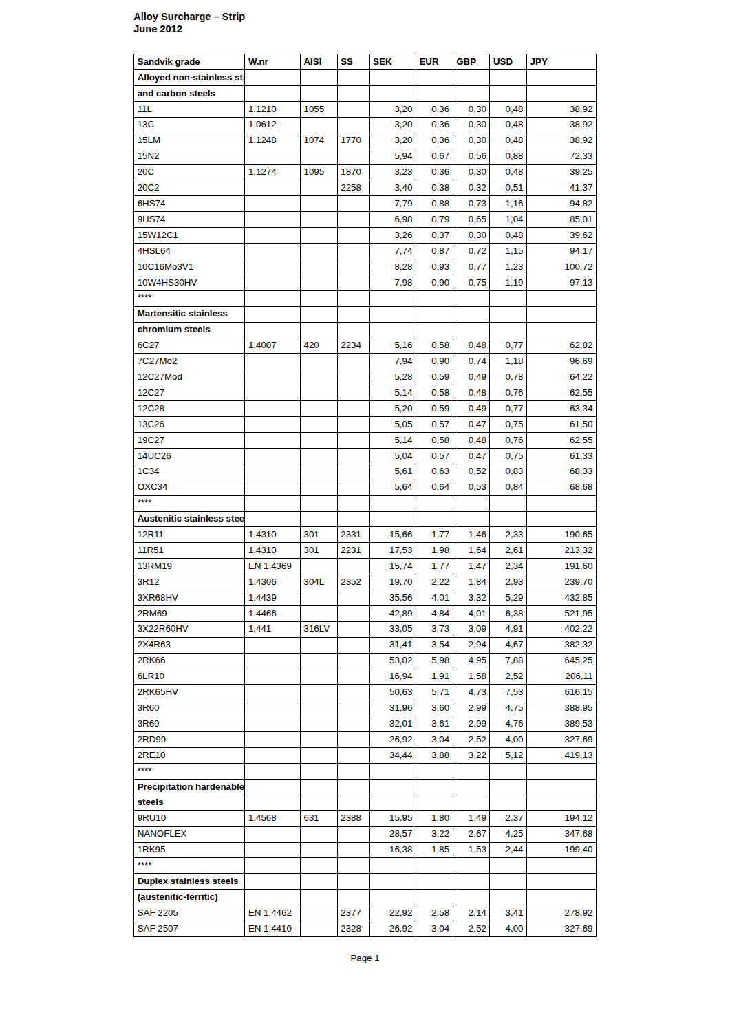Alloy Surcharge – StripJune 2012
| Sandvik grade | W.nr | AISI | SS | SEK | EUR | GBP | USD | JPY |
| --- | --- | --- | --- | --- | --- | --- | --- | --- |
| Alloyed non-stainless steels | | | | | | | | |
| and carbon steels | | | | | | | | |
| 11L | 1.1210 | 1055 | | 3,20 | 0,36 | 0,30 | 0,48 | 38,92 |
| 13C | 1.0612 | | | 3,20 | 0,36 | 0,30 | 0,48 | 38,92 |
| 15LM | 1.1248 | 1074 | 1770 | 3,20 | 0,36 | 0,30 | 0,48 | 38,92 |
| 15N2 | | | | 5,94 | 0,67 | 0,56 | 0,88 | 72,33 |
| 20C | 1.1274 | 1095 | 1870 | 3,23 | 0,36 | 0,30 | 0,48 | 39,25 |
| 20C2 | | | 2258 | 3,40 | 0,38 | 0,32 | 0,51 | 41,37 |
| 6HS74 | | | | 7,79 | 0,88 | 0,73 | 1,16 | 94,82 |
| 9HS74 | | | | 6,98 | 0,79 | 0,65 | 1,04 | 85,01 |
| 15W12C1 | | | | 3,26 | 0,37 | 0,30 | 0,48 | 39,62 |
| 4HSL64 | | | | 7,74 | 0,87 | 0,72 | 1,15 | 94,17 |
| 10C16Mo3V1 | | | | 8,28 | 0,93 | 0,77 | 1,23 | 100,72 |
| 10W4HS30HV | | | | 7,98 | 0,90 | 0,75 | 1,19 | 97,13 |
| **** | | | | | | | | |
| Martensitic stainless | | | | | | | | |
| chromium steels | | | | | | | | |
| 6C27 | 1.4007 | 420 | 2234 | 5,16 | 0,58 | 0,48 | 0,77 | 62,82 |
| 7C27Mo2 | | | | 7,94 | 0,90 | 0,74 | 1,18 | 96,69 |
| 12C27Mod | | | | 5,28 | 0,59 | 0,49 | 0,78 | 64,22 |
| 12C27 | | | | 5,14 | 0,58 | 0,48 | 0,76 | 62,55 |
| 12C28 | | | | 5,20 | 0,59 | 0,49 | 0,77 | 63,34 |
| 13C26 | | | | 5,05 | 0,57 | 0,47 | 0,75 | 61,50 |
| 19C27 | | | | 5,14 | 0,58 | 0,48 | 0,76 | 62,55 |
| 14UC26 | | | | 5,04 | 0,57 | 0,47 | 0,75 | 61,33 |
| 1C34 | | | | 5,61 | 0,63 | 0,52 | 0,83 | 68,33 |
| OXC34 | | | | 5,64 | 0,64 | 0,53 | 0,84 | 68,68 |
| **** | | | | | | | | |
| Austenitic stainless steels | | | | | | | | |
| 12R11 | 1.4310 | 301 | 2331 | 15,66 | 1,77 | 1,46 | 2,33 | 190,65 |
| 11R51 | 1.4310 | 301 | 2231 | 17,53 | 1,98 | 1,64 | 2,61 | 213,32 |
| 13RM19 | EN 1.4369 | | | 15,74 | 1,77 | 1,47 | 2,34 | 191,60 |
| 3R12 | 1.4306 | 304L | 2352 | 19,70 | 2,22 | 1,84 | 2,93 | 239,70 |
| 3XR68HV | 1.4439 | | | 35,56 | 4,01 | 3,32 | 5,29 | 432,85 |
| 2RM69 | 1.4466 | | | 42,89 | 4,84 | 4,01 | 6,38 | 521,95 |
| 3X22R60HV | 1.441 | 316LV | | 33,05 | 3,73 | 3,09 | 4,91 | 402,22 |
| 2X4R63 | | | | 31,41 | 3,54 | 2,94 | 4,67 | 382,32 |
| 2RK66 | | | | 53,02 | 5,98 | 4,95 | 7,88 | 645,25 |
| 6LR10 | | | | 16,94 | 1,91 | 1,58 | 2,52 | 206,11 |
| 2RK65HV | | | | 50,63 | 5,71 | 4,73 | 7,53 | 616,15 |
| 3R60 | | | | 31,96 | 3,60 | 2,99 | 4,75 | 388,95 |
| 3R69 | | | | 32,01 | 3,61 | 2,99 | 4,76 | 389,53 |
| 2RD99 | | | | 26,92 | 3,04 | 2,52 | 4,00 | 327,69 |
| 2RE10 | | | | 34,44 | 3,88 | 3,22 | 5,12 | 419,13 |
| **** | | | | | | | | |
| Precipitation hardenable | | | | | | | | |
| steels | | | | | | | | |
| 9RU10 | 1.4568 | 631 | 2388 | 15,95 | 1,80 | 1,49 | 2,37 | 194,12 |
| NANOFLEX | | | | 28,57 | 3,22 | 2,67 | 4,25 | 347,68 |
| 1RK95 | | | | 16,38 | 1,85 | 1,53 | 2,44 | 199,40 |
| **** | | | | | | | | |
| Duplex stainless steels | | | | | | | | |
| (austenitic-ferritic) | | | | | | | | |
| SAF 2205 | EN 1.4462 | | 2377 | 22,92 | 2,58 | 2,14 | 3,41 | 278,92 |
| SAF 2507 | EN 1.4410 | | 2328 | 26,92 | 3,04 | 2,52 | 4,00 | 327,69 |
Page 1